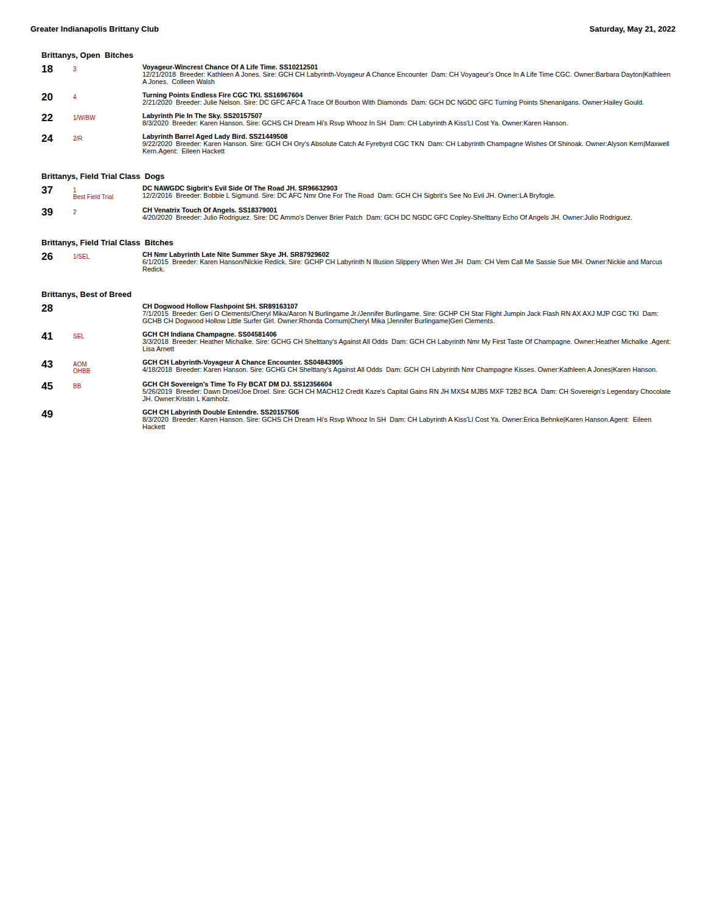Greater Indianapolis Brittany Club Saturday, May 21, 2022
Brittanys, Open Bitches
| 18 | 3 | Voyageur-Wincrest Chance Of A Life Time. SS10212501 12/21/2018 Breeder: Kathleen A Jones. Sire: GCH CH Labyrinth-Voyageur A Chance Encounter Dam: CH Voyageur's Once In A Life Time CGC. Owner:Barbara Dayton/Kathleen A Jones. Colleen Walsh |
| 20 | 4 | Turning Points Endless Fire CGC TKI. SS16967604 2/21/2020 Breeder: Julie Nelson. Sire: DC GFC AFC A Trace Of Bourbon With Diamonds Dam: GCH DC NGDC GFC Turning Points Shenanigans. Owner:Hailey Gould. |
| 22 | 1/W/BW | Labyrinth Pie In The Sky. SS20157507 8/3/2020 Breeder: Karen Hanson. Sire: GCHS CH Dream Hi's Rsvp Whooz In SH Dam: CH Labyrinth A Kiss'Ll Cost Ya. Owner:Karen Hanson. |
| 24 | 2/R | Labyrinth Barrel Aged Lady Bird. SS21449508 9/22/2020 Breeder: Karen Hanson. Sire: GCH CH Ory's Absolute Catch At Fyrebyrd CGC TKN Dam: CH Labyrinth Champagne Wishes Of Shinoak. Owner:Alyson Kern/Maxwell Kern.Agent: Eileen Hackett |
Brittanys, Field Trial Class Dogs
| 37 | 1 Best Field Trial | DC NAWGDC Sigbrit's Evil Side Of The Road JH. SR96632903 12/2/2016 Breeder: Bobbie L Sigmund. Sire: DC AFC Nmr One For The Road Dam: GCH CH Sigbrit's See No Evil JH. Owner:LA Bryfogle. |
| 39 | 2 | CH Venatrix Touch Of Angels. SS18379001 4/20/2020 Breeder: Julio Rodriguez. Sire: DC Ammo's Denver Brier Patch Dam: GCH DC NGDC GFC Copley-Shelttany Echo Of Angels JH. Owner:Julio Rodriguez. |
Brittanys, Field Trial Class Bitches
| 26 | 1/SEL | CH Nmr Labyrinth Late Nite Summer Skye JH. SR87929602 6/1/2015 Breeder: Karen Hanson/Nickie Redick. Sire: GCHP CH Labyrinth N Illusion Slippery When Wet JH Dam: CH Vem Call Me Sassie Sue MH. Owner:Nickie and Marcus Redick. |
Brittanys, Best of Breed
| 28 | | CH Dogwood Hollow Flashpoint SH. SR89163107 7/1/2015 Breeder: Geri O Clements/Cheryl Mika/Aaron N Burlingame Jr./Jennifer Burlingame. Sire: GCHP CH Star Flight Jumpin Jack Flash RN AX AXJ MJP CGC TKI Dam: GCHB CH Dogwood Hollow Little Surfer Girl. Owner:Rhonda Cornum/Cheryl Mika /Jennifer Burlingame/Geri Clements. |
| 41 | SEL | GCH CH Indiana Champagne. SS04581406 3/3/2018 Breeder: Heather Michalke. Sire: GCHG CH Shelttany's Against All Odds Dam: GCH CH Labyrinth Nmr My First Taste Of Champagne. Owner:Heather Michalke .Agent: Lisa Arnett |
| 43 | AOM OHBB | GCH CH Labyrinth-Voyageur A Chance Encounter. SS04843905 4/18/2018 Breeder: Karen Hanson. Sire: GCHG CH Shelttany's Against All Odds Dam: GCH CH Labyrinth Nmr Champagne Kisses. Owner:Kathleen A Jones/Karen Hanson. |
| 45 | BB | GCH CH Sovereign's Time To Fly BCAT DM DJ. SS12356604 5/26/2019 Breeder: Dawn Droel/Joe Droel. Sire: GCH CH MACH12 Credit Kaze's Capital Gains RN JH MXS4 MJB5 MXF T2B2 BCA Dam: CH Sovereign's Legendary Chocolate JH. Owner:Kristin L Kamholz. |
| 49 | | GCH CH Labyrinth Double Entendre. SS20157506 8/3/2020 Breeder: Karen Hanson. Sire: GCHS CH Dream Hi's Rsvp Whooz In SH Dam: CH Labyrinth A Kiss'Ll Cost Ya. Owner:Erica Behnke/Karen Hanson.Agent: Eileen Hackett |